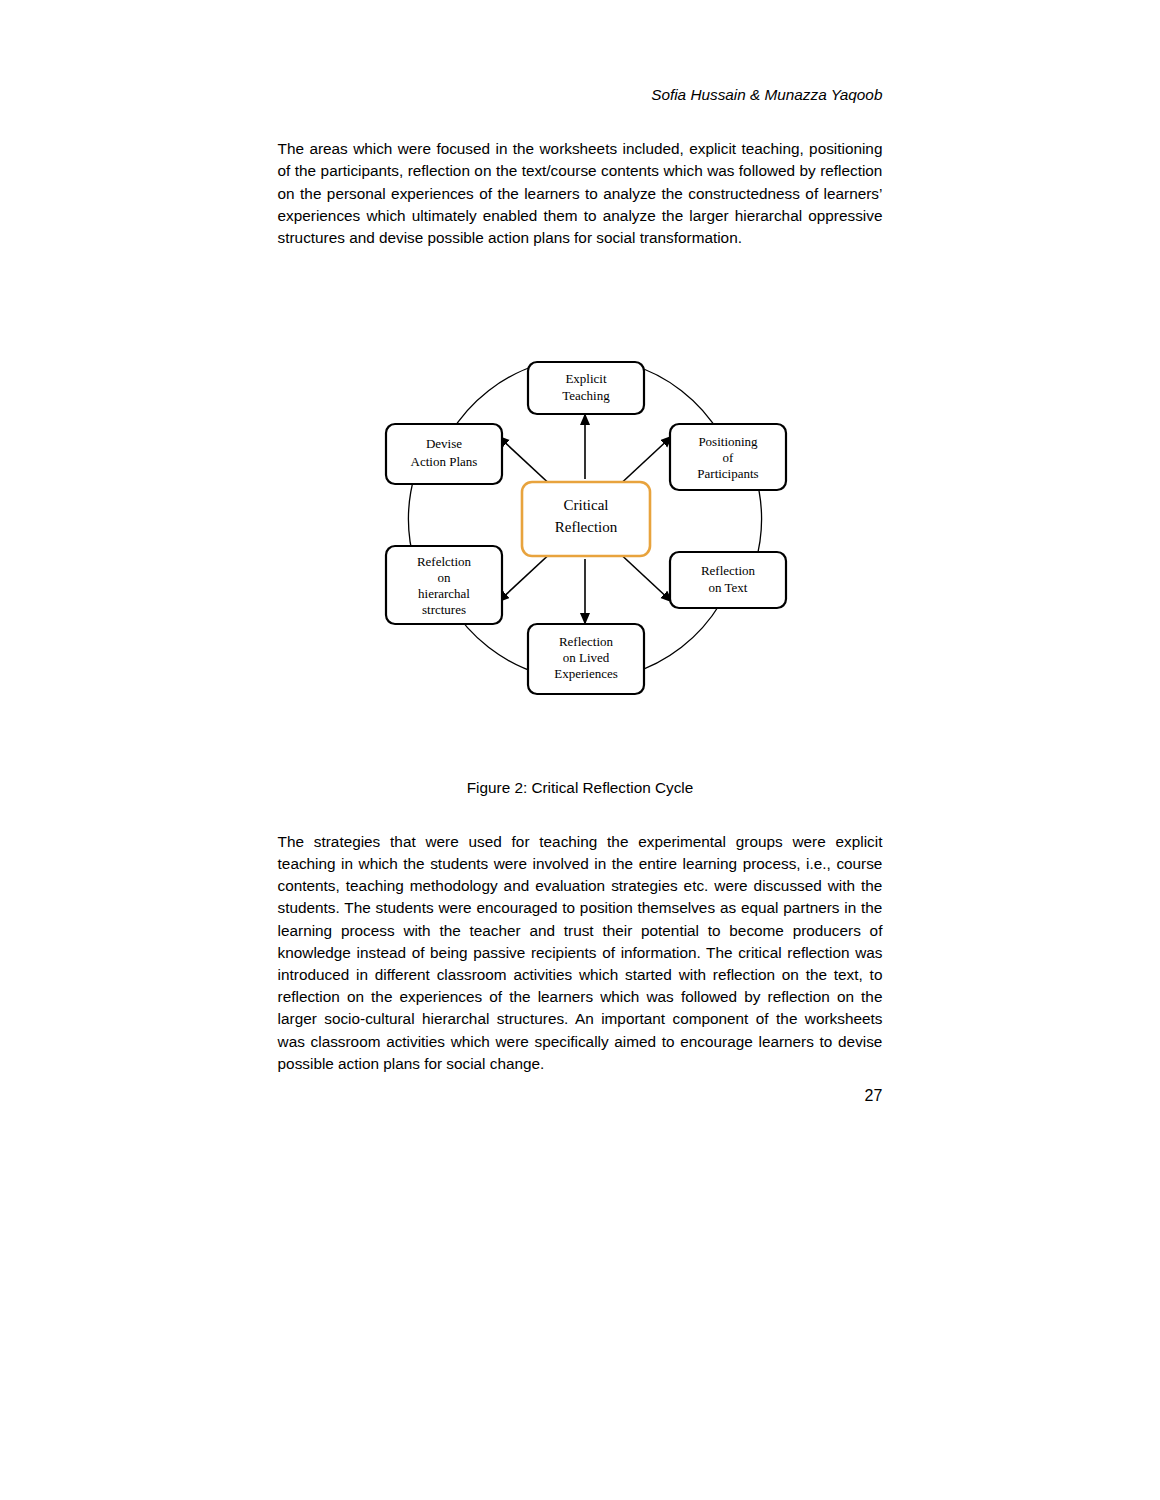Sofia Hussain & Munazza Yaqoob
The areas which were focused in the worksheets included, explicit teaching, positioning of the participants, reflection on the text/course contents which was followed by reflection on the personal experiences of the learners to analyze the constructedness of learners’ experiences which ultimately enabled them to analyze the larger hierarchal oppressive structures and devise possible action plans for social transformation.
Explicit Teaching Positioning of Participants Reflection on Text Reflection on Lived Experiences Refelction on hierarchal strctures Devise Action Plans Critical Reflection
Figure 2: Critical Reflection Cycle
The strategies that were used for teaching the experimental groups were explicit teaching in which the students were involved in the entire learning process, i.e., course contents, teaching methodology and evaluation strategies etc. were discussed with the students. The students were encouraged to position themselves as equal partners in the learning process with the teacher and trust their potential to become producers of knowledge instead of being passive recipients of information. The critical reflection was introduced in different classroom activities which started with reflection on the text, to reflection on the experiences of the learners which was followed by reflection on the larger socio-cultural hierarchal structures. An important component of the worksheets was classroom activities which were specifically aimed to encourage learners to devise possible action plans for social change.
27